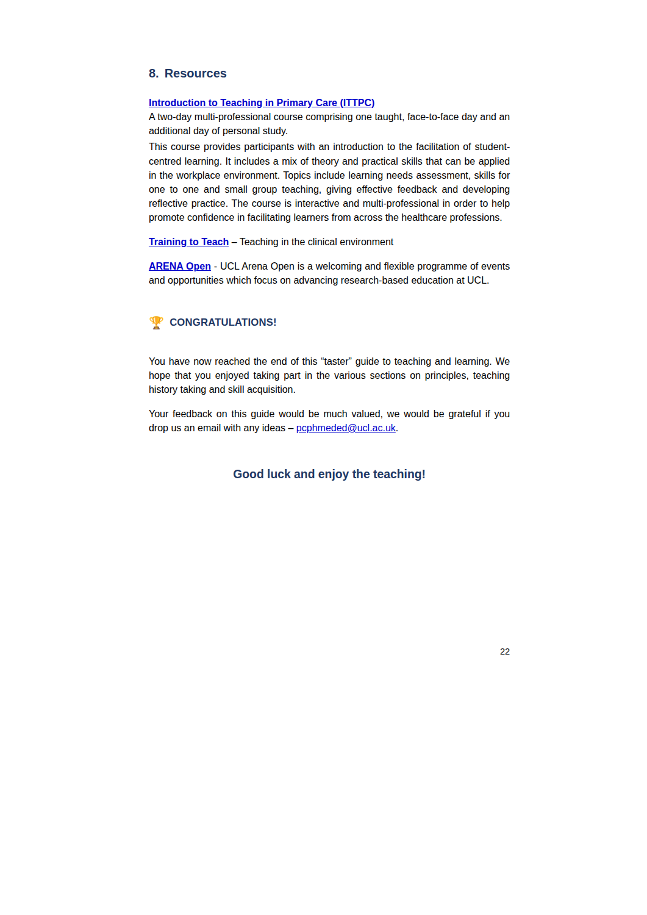8. Resources
Introduction to Teaching in Primary Care (ITTPC)
A two-day multi-professional course comprising one taught, face-to-face day and an additional day of personal study.
This course provides participants with an introduction to the facilitation of student-centred learning. It includes a mix of theory and practical skills that can be applied in the workplace environment. Topics include learning needs assessment, skills for one to one and small group teaching, giving effective feedback and developing reflective practice. The course is interactive and multi-professional in order to help promote confidence in facilitating learners from across the healthcare professions.
Training to Teach – Teaching in the clinical environment
ARENA Open - UCL Arena Open is a welcoming and flexible programme of events and opportunities which focus on advancing research-based education at UCL.
🏆CONGRATULATIONS!
You have now reached the end of this “taster” guide to teaching and learning. We hope that you enjoyed taking part in the various sections on principles, teaching history taking and skill acquisition.
Your feedback on this guide would be much valued, we would be grateful if you drop us an email with any ideas – pcphmeded@ucl.ac.uk.
Good luck and enjoy the teaching!
22